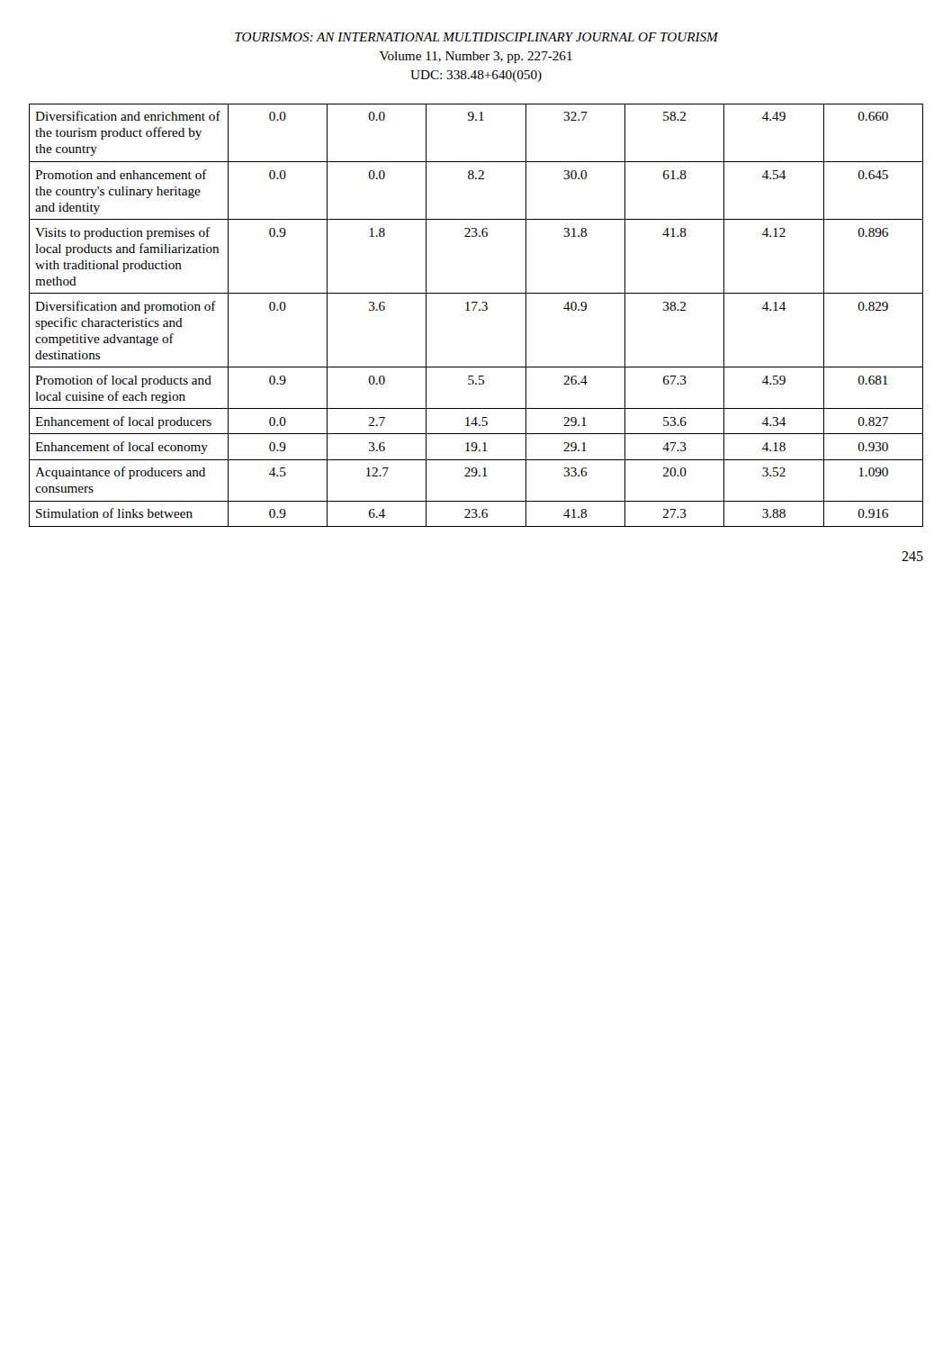TOURISMOS: AN INTERNATIONAL MULTIDISCIPLINARY JOURNAL OF TOURISM
Volume 11, Number 3, pp. 227-261
UDC: 338.48+640(050)
| Diversification and enrichment of the tourism product offered by the country | 0.0 | 0.0 | 9.1 | 32.7 | 58.2 | 4.49 | 0.660 |
| Promotion and enhancement of the country's culinary heritage and identity | 0.0 | 0.0 | 8.2 | 30.0 | 61.8 | 4.54 | 0.645 |
| Visits to production premises of local products and familiarization with traditional production method | 0.9 | 1.8 | 23.6 | 31.8 | 41.8 | 4.12 | 0.896 |
| Diversification and promotion of specific characteristics and competitive advantage of destinations | 0.0 | 3.6 | 17.3 | 40.9 | 38.2 | 4.14 | 0.829 |
| Promotion of local products and local cuisine of each region | 0.9 | 0.0 | 5.5 | 26.4 | 67.3 | 4.59 | 0.681 |
| Enhancement of local producers | 0.0 | 2.7 | 14.5 | 29.1 | 53.6 | 4.34 | 0.827 |
| Enhancement of local economy | 0.9 | 3.6 | 19.1 | 29.1 | 47.3 | 4.18 | 0.930 |
| Acquaintance of producers and consumers | 4.5 | 12.7 | 29.1 | 33.6 | 20.0 | 3.52 | 1.090 |
| Stimulation of links between | 0.9 | 6.4 | 23.6 | 41.8 | 27.3 | 3.88 | 0.916 |
245